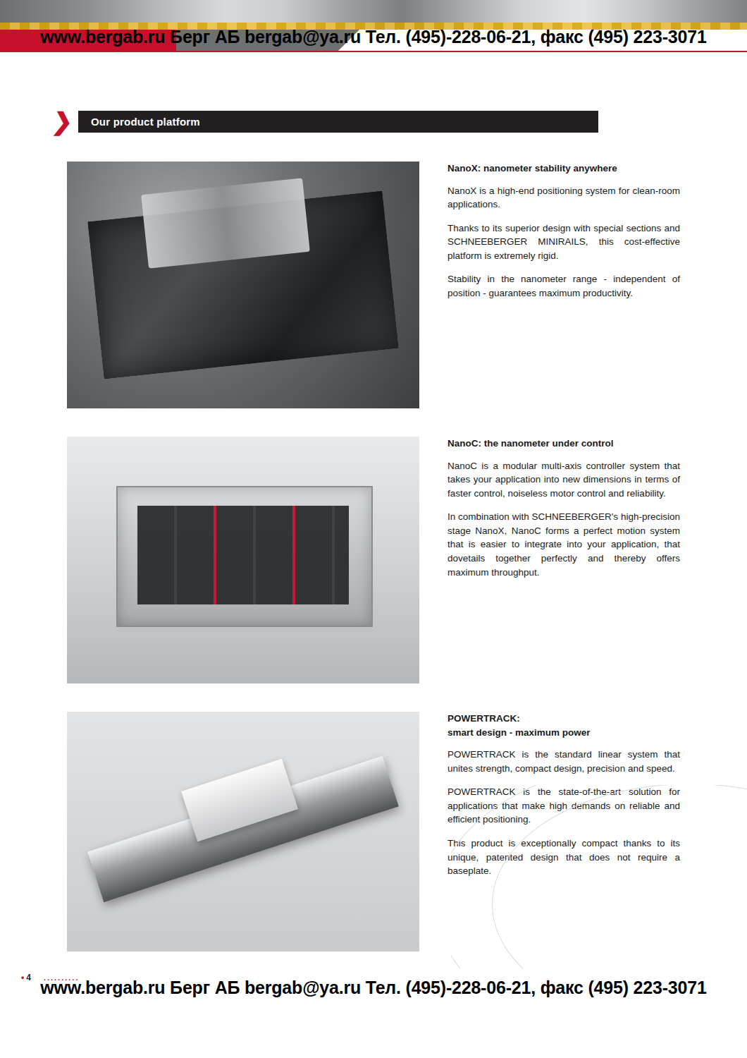www.bergab.ru Берг АБ bergab@ya.ru Тел. (495)-228-06-21, факс (495) 223-3071
❯
Our product platform
NanoX: nanometer stability anywhere
NanoX is a high-end positioning system for clean-room applications.
Thanks to its superior design with special sections and SCHNEEBERGER MINIRAILS, this cost-effective platform is extremely rigid.
Stability in the nanometer range - independent of position - guarantees maximum productivity.
NanoC: the nanometer under control
NanoC is a modular multi-axis controller system that takes your application into new dimensions in terms of faster control, noiseless motor control and reliability.
In combination with SCHNEEBERGER's high-precision stage NanoX, NanoC forms a perfect motion system that is easier to integrate into your application, that dovetails together perfectly and thereby offers maximum throughput.
POWERTRACK:
smart design - maximum power
POWERTRACK is the standard linear system that unites strength, compact design, precision and speed.
POWERTRACK is the state-of-the-art solution for applications that make high demands on reliable and efficient positioning.
This product is exceptionally compact thanks to its unique, patented design that does not require a baseplate.
•4..........
www.bergab.ru Берг АБ bergab@ya.ru Тел. (495)-228-06-21, факс (495) 223-3071